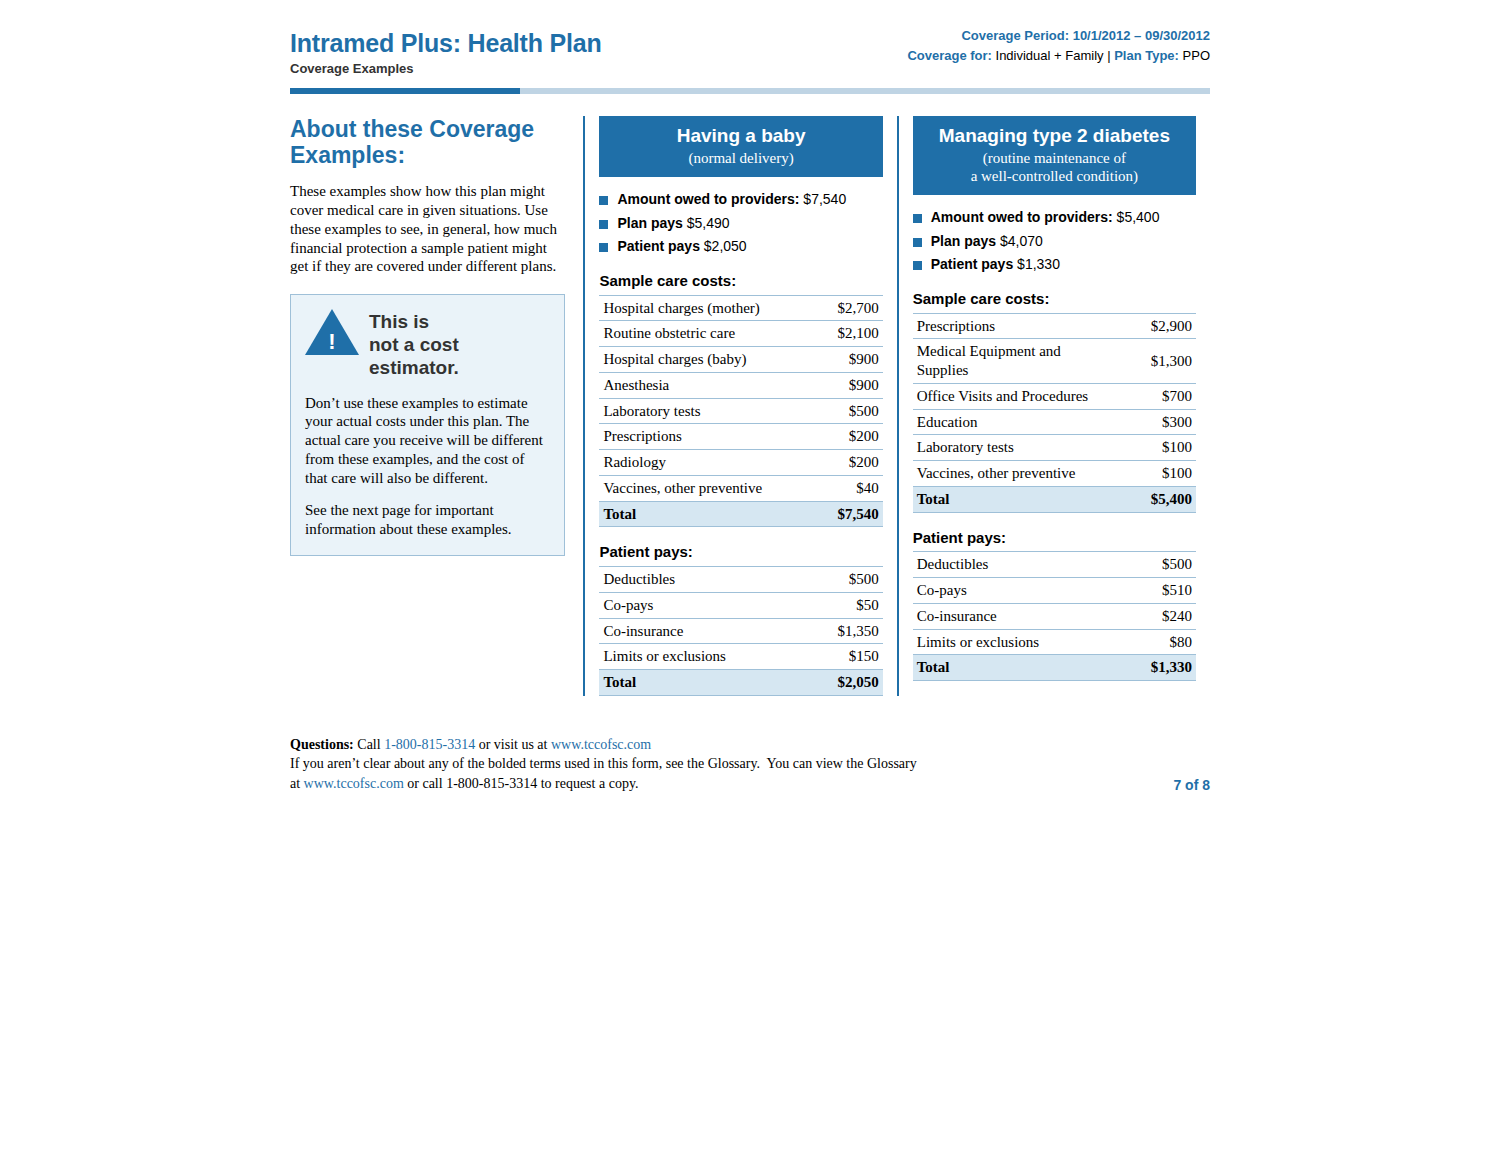Intramed Plus: Health Plan
Coverage Examples
Coverage Period: 10/1/2012 – 09/30/2012
Coverage for: Individual + Family | Plan Type: PPO
About these Coverage
Examples:
These examples show how this plan might cover medical care in given situations. Use these examples to see, in general, how much financial protection a sample patient might get if they are covered under different plans.
!
This is
not a cost
estimator.
Don’t use these examples to estimate your actual costs under this plan. The actual care you receive will be different from these examples, and the cost of that care will also be different.
See the next page for important information about these examples.
Having a baby
(normal delivery)
Amount owed to providers: $7,540
Plan pays $5,490
Patient pays $2,050
Sample care costs:
| Hospital charges (mother) | $2,700 |
| Routine obstetric care | $2,100 |
| Hospital charges (baby) | $900 |
| Anesthesia | $900 |
| Laboratory tests | $500 |
| Prescriptions | $200 |
| Radiology | $200 |
| Vaccines, other preventive | $40 |
| Total | $7,540 |
Patient pays:
| Deductibles | $500 |
| Co-pays | $50 |
| Co-insurance | $1,350 |
| Limits or exclusions | $150 |
| Total | $2,050 |
Managing type 2 diabetes
(routine maintenance of
a well-controlled condition)
Amount owed to providers: $5,400
Plan pays $4,070
Patient pays $1,330
Sample care costs:
| Prescriptions | $2,900 |
| Medical Equipment and Supplies | $1,300 |
| Office Visits and Procedures | $700 |
| Education | $300 |
| Laboratory tests | $100 |
| Vaccines, other preventive | $100 |
| Total | $5,400 |
Patient pays:
| Deductibles | $500 |
| Co-pays | $510 |
| Co-insurance | $240 |
| Limits or exclusions | $80 |
| Total | $1,330 |
Questions: Call 1-800-815-3314 or visit us at www.tccofsc.com
If you aren’t clear about any of the bolded terms used in this form, see the Glossary. You can view the Glossary
at www.tccofsc.com or call 1-800-815-3314 to request a copy.
7 of 8